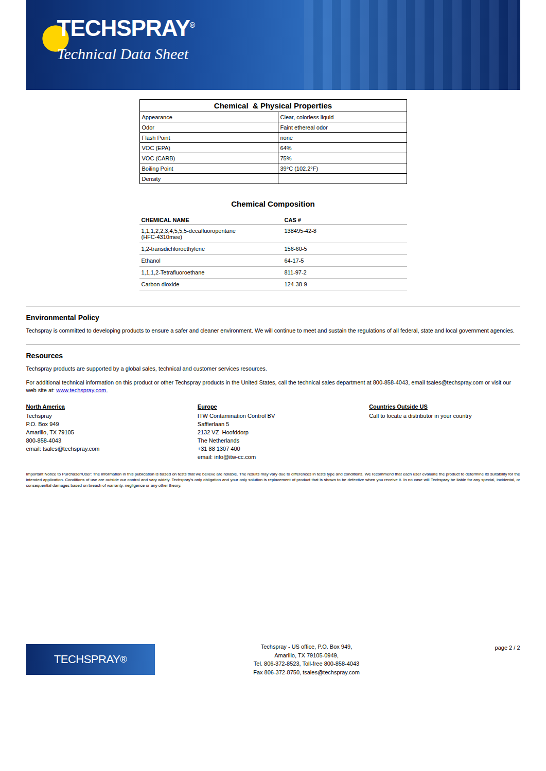TECHSPRAY®
Technical Data Sheet
Chemical & Physical Properties
| Appearance | Clear, colorless liquid |
| Odor | Faint ethereal odor |
| Flash Point | none |
| VOC (EPA) | 64% |
| VOC (CARB) | 75% |
| Boiling Point | 39°C (102.2°F) |
| Density | |
Chemical Composition
| CHEMICAL NAME | CAS # |
| --- | --- |
| 1,1,1,2,2,3,4,5,5,5-decafluoropentane (HFC-4310mee) | 138495-42-8 |
| 1,2-transdichloroethylene | 156-60-5 |
| Ethanol | 64-17-5 |
| 1,1,1,2-Tetrafluoroethane | 811-97-2 |
| Carbon dioxide | 124-38-9 |
Environmental Policy
Techspray is committed to developing products to ensure a safer and cleaner environment. We will continue to meet and sustain the regulations of all federal, state and local government agencies.
Resources
Techspray products are supported by a global sales, technical and customer services resources.
For additional technical information on this product or other Techspray products in the United States, call the technical sales department at 800-858-4043, email tsales@techspray.com or visit our web site at: www.techspray.com.
North America
Techspray
P.O. Box 949
Amarillo, TX 79105
800-858-4043
email: tsales@techspray.com
Europe
ITW Contamination Control BV
Saffierlaan 5
2132 VZ Hoofddorp
The Netherlands
+31 88 1307 400
email: info@itw-cc.com
Countries Outside US
Call to locate a distributor in your country
Important Notice to Purchaser/User: The information in this publication is based on tests that we believe are reliable. The results may vary due to differences in tests type and conditions. We recommend that each user evaluate the product to determine its suitability for the intended application. Conditions of use are outside our control and vary widely. Techspray's only obligation and your only solution is replacement of product that is shown to be defective when you receive it. In no case will Techspray be liable for any special, incidental, or consequential damages based on breach of warranty, negligence or any other theory.
TECHSPRAY®
Techspray - US office, P.O. Box 949,
Amarillo, TX 79105-0949,
Tel. 806-372-8523, Toll-free 800-858-4043
Fax 806-372-8750, tsales@techspray.com
page 2 / 2